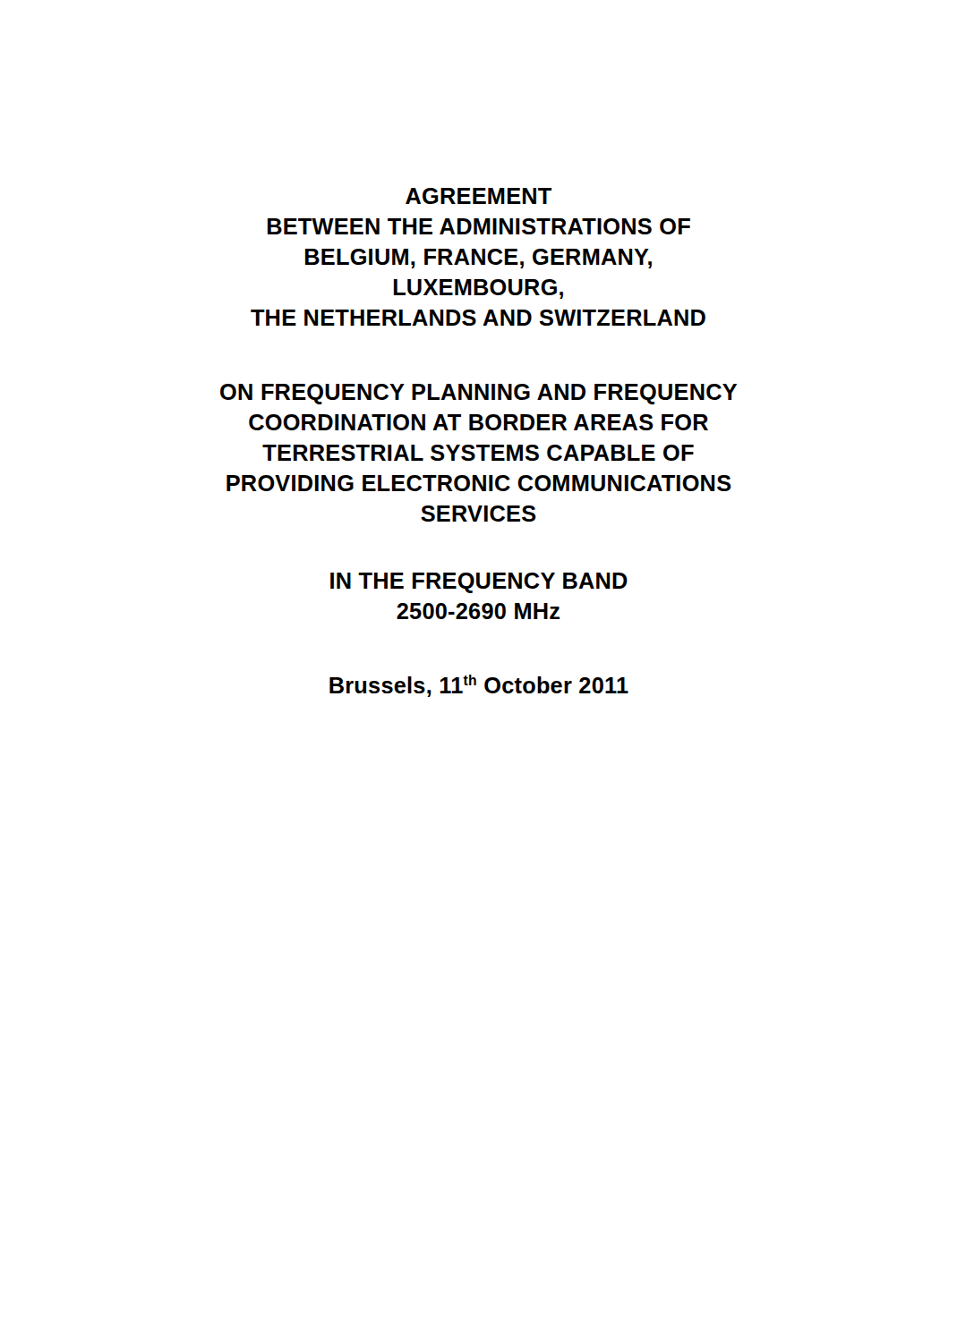AGREEMENT
BETWEEN THE ADMINISTRATIONS OF
BELGIUM, FRANCE, GERMANY, LUXEMBOURG,
THE NETHERLANDS AND SWITZERLAND
ON FREQUENCY PLANNING AND FREQUENCY
COORDINATION AT BORDER AREAS FOR
TERRESTRIAL SYSTEMS CAPABLE OF
PROVIDING ELECTRONIC COMMUNICATIONS
SERVICES
IN THE FREQUENCY BAND
2500-2690 MHz
Brussels, 11th October 2011